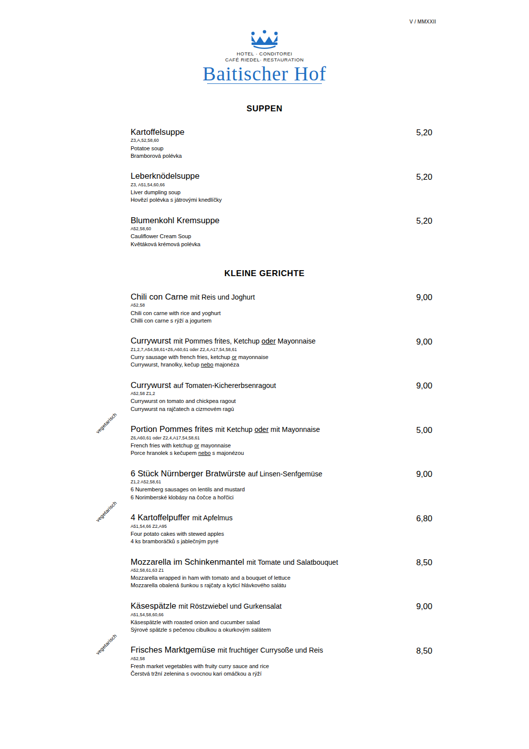V / MMXXII
HOTEL · CONDITOREI
CAFÉ RIEDEL· RESTAURATION
Baitischer Hof
SUPPEN
Kartoffelsuppe
Z3,A,52,58,60
Potatoe soup
Bramborová polévka
5,20
Leberknödelsuppe
Z3, A51,54,60,66
Liver dumpling soup
Hovězí polévka s játrovými knedlíčky
5,20
Blumenkohl Kremsuppe
A52,58,60
Cauliflower Cream Soup
Květáková krémová polévka
5,20
KLEINE GERICHTE
Chili con Carne mit Reis und Joghurt
A52,58
Chili con carne with rice and yoghurt
Chilli con carne s rýží a jogurtem
9,00
Currywurst mit Pommes frites, Ketchup oder Mayonnaise
Z1,2,7,A54,58,61+Z6,A60,61 oder Z2,4,A17,54,58,61
Curry sausage with french fries, ketchup or mayonnaise
Currywurst, hranolky, kečup nebo majonéza
9,00
Currywurst auf Tomaten-Kichererbsenragout
A52,58 Z1,2
Currywurst on tomato and chickpea ragout
Currywurst na rajčatech a cizrnovém ragú
9,00
vegetarisch
Portion Pommes frites mit Ketchup oder mit Mayonnaise
Z6,A60,61 oder Z2,4,A17,54,58,61
French fries with ketchup or mayonnaise
Porce hranolek s kečupem nebo s majonézou
5,00
6 Stück Nürnberger Bratwürste auf Linsen-Senfgemüse
Z1,2 A52,58,61
6 Nuremberg sausages on lentils and mustard
6 Norimberské klobásy na čočce a hořčici
9,00
vegetarisch
4 Kartoffelpuffer mit Apfelmus
A51,54,66 Z2,A95
Four potato cakes with stewed apples
4 ks bramboráčků s jablečným pyré
6,80
Mozzarella im Schinkenmantel mit Tomate und Salatbouquet
A52,58,61,63 Z1
Mozzarella wrapped in ham with tomato and a bouquet of lettuce
Mozzarella obalená šunkou s rajčaty a kyticí hlávkového salátu
8,50
Käsespätzle mit Röstzwiebel und Gurkensalat
A51,54,58,60,66
Käsespätzle with roasted onion and cucumber salad
Sýrové spätzle s pečenou cibulkou a okurkovým salátem
9,00
vegetarisch
Frisches Marktgemüse mit fruchtiger Currysoße und Reis
A52,58
Fresh market vegetables with fruity curry sauce and rice
Čerstvá tržní zelenina s ovocnou kari omáčkou a rýží
8,50